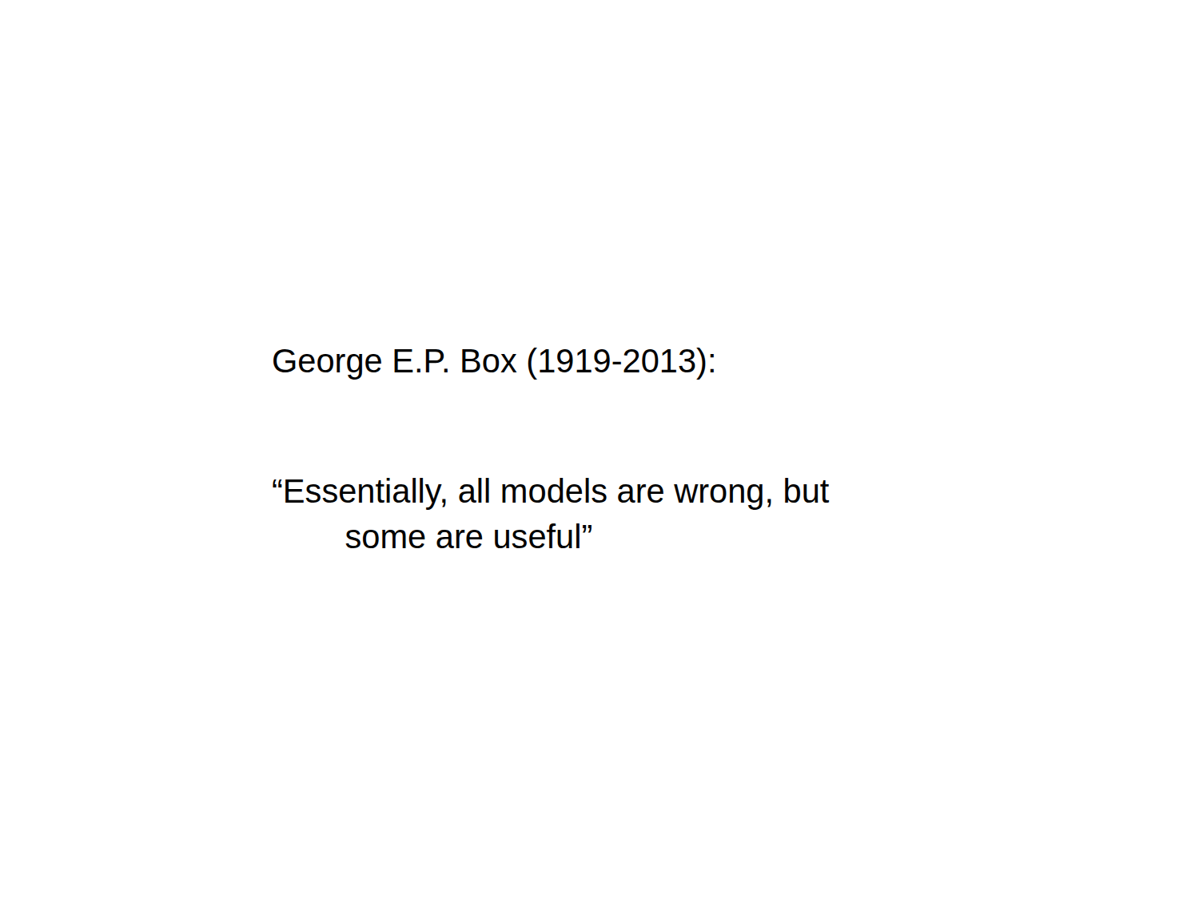George E.P. Box (1919-2013):
“Essentially, all models are wrong, but
some are useful”